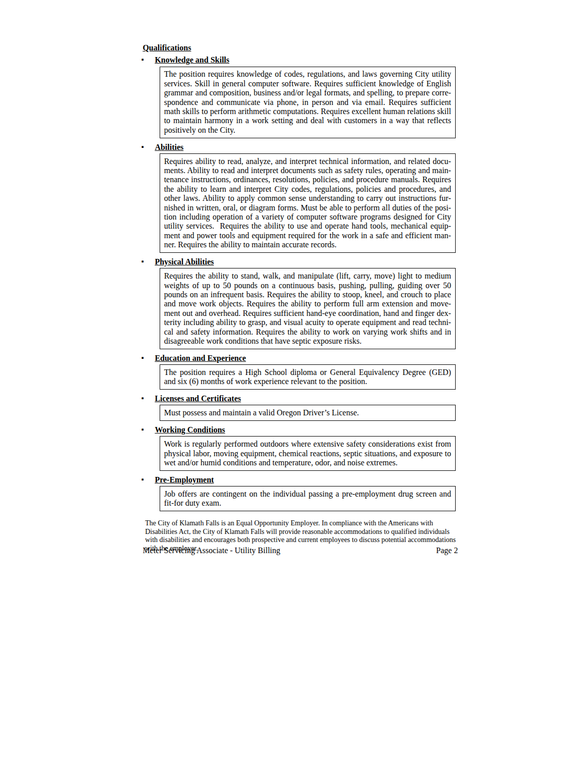Qualifications
Knowledge and Skills
The position requires knowledge of codes, regulations, and laws governing City utility services. Skill in general computer software. Requires sufficient knowledge of English grammar and composition, business and/or legal formats, and spelling, to prepare correspondence and communicate via phone, in person and via email. Requires sufficient math skills to perform arithmetic computations. Requires excellent human relations skill to maintain harmony in a work setting and deal with customers in a way that reflects positively on the City.
Abilities
Requires ability to read, analyze, and interpret technical information, and related documents. Ability to read and interpret documents such as safety rules, operating and maintenance instructions, ordinances, resolutions, policies, and procedure manuals. Requires the ability to learn and interpret City codes, regulations, policies and procedures, and other laws. Ability to apply common sense understanding to carry out instructions furnished in written, oral, or diagram forms. Must be able to perform all duties of the position including operation of a variety of computer software programs designed for City utility services. Requires the ability to use and operate hand tools, mechanical equipment and power tools and equipment required for the work in a safe and efficient manner. Requires the ability to maintain accurate records.
Physical Abilities
Requires the ability to stand, walk, and manipulate (lift, carry, move) light to medium weights of up to 50 pounds on a continuous basis, pushing, pulling, guiding over 50 pounds on an infrequent basis. Requires the ability to stoop, kneel, and crouch to place and move work objects. Requires the ability to perform full arm extension and movement out and overhead. Requires sufficient hand-eye coordination, hand and finger dexterity including ability to grasp, and visual acuity to operate equipment and read technical and safety information. Requires the ability to work on varying work shifts and in disagreeable work conditions that have septic exposure risks.
Education and Experience
The position requires a High School diploma or General Equivalency Degree (GED) and six (6) months of work experience relevant to the position.
Licenses and Certificates
Must possess and maintain a valid Oregon Driver’s License.
Working Conditions
Work is regularly performed outdoors where extensive safety considerations exist from physical labor, moving equipment, chemical reactions, septic situations, and exposure to wet and/or humid conditions and temperature, odor, and noise extremes.
Pre-Employment
Job offers are contingent on the individual passing a pre-employment drug screen and fit-for duty exam.
The City of Klamath Falls is an Equal Opportunity Employer. In compliance with the Americans with Disabilities Act, the City of Klamath Falls will provide reasonable accommodations to qualified individuals with disabilities and encourages both prospective and current employees to discuss potential accommodations with the employer.
Meter Servicing Associate - Utility Billing
Page 2